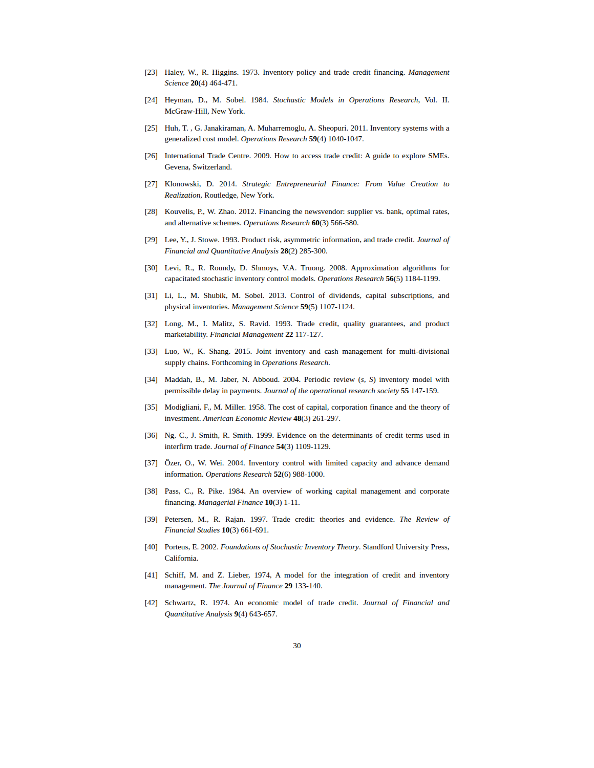[23] Haley, W., R. Higgins. 1973. Inventory policy and trade credit financing. Management Science 20(4) 464-471.
[24] Heyman, D., M. Sobel. 1984. Stochastic Models in Operations Research, Vol. II. McGraw-Hill, New York.
[25] Huh, T. , G. Janakiraman, A. Muharremoglu, A. Sheopuri. 2011. Inventory systems with a generalized cost model. Operations Research 59(4) 1040-1047.
[26] International Trade Centre. 2009. How to access trade credit: A guide to explore SMEs. Gevena, Switzerland.
[27] Klonowski, D. 2014. Strategic Entrepreneurial Finance: From Value Creation to Realization, Routledge, New York.
[28] Kouvelis, P., W. Zhao. 2012. Financing the newsvendor: supplier vs. bank, optimal rates, and alternative schemes. Operations Research 60(3) 566-580.
[29] Lee, Y., J. Stowe. 1993. Product risk, asymmetric information, and trade credit. Journal of Financial and Quantitative Analysis 28(2) 285-300.
[30] Levi, R., R. Roundy, D. Shmoys, V.A. Truong. 2008. Approximation algorithms for capacitated stochastic inventory control models. Operations Research 56(5) 1184-1199.
[31] Li, L., M. Shubik, M. Sobel. 2013. Control of dividends, capital subscriptions, and physical inventories. Management Science 59(5) 1107-1124.
[32] Long, M., I. Malitz, S. Ravid. 1993. Trade credit, quality guarantees, and product marketability. Financial Management 22 117-127.
[33] Luo, W., K. Shang. 2015. Joint inventory and cash management for multi-divisional supply chains. Forthcoming in Operations Research.
[34] Maddah, B., M. Jaber, N. Abboud. 2004. Periodic review (s, S) inventory model with permissible delay in payments. Journal of the operational research society 55 147-159.
[35] Modigliani, F., M. Miller. 1958. The cost of capital, corporation finance and the theory of investment. American Economic Review 48(3) 261-297.
[36] Ng, C., J. Smith, R. Smith. 1999. Evidence on the determinants of credit terms used in interfirm trade. Journal of Finance 54(3) 1109-1129.
[37] Özer, O., W. Wei. 2004. Inventory control with limited capacity and advance demand information. Operations Research 52(6) 988-1000.
[38] Pass, C., R. Pike. 1984. An overview of working capital management and corporate financing. Managerial Finance 10(3) 1-11.
[39] Petersen, M., R. Rajan. 1997. Trade credit: theories and evidence. The Review of Financial Studies 10(3) 661-691.
[40] Porteus, E. 2002. Foundations of Stochastic Inventory Theory. Standford University Press, California.
[41] Schiff, M. and Z. Lieber, 1974, A model for the integration of credit and inventory management. The Journal of Finance 29 133-140.
[42] Schwartz, R. 1974. An economic model of trade credit. Journal of Financial and Quantitative Analysis 9(4) 643-657.
30